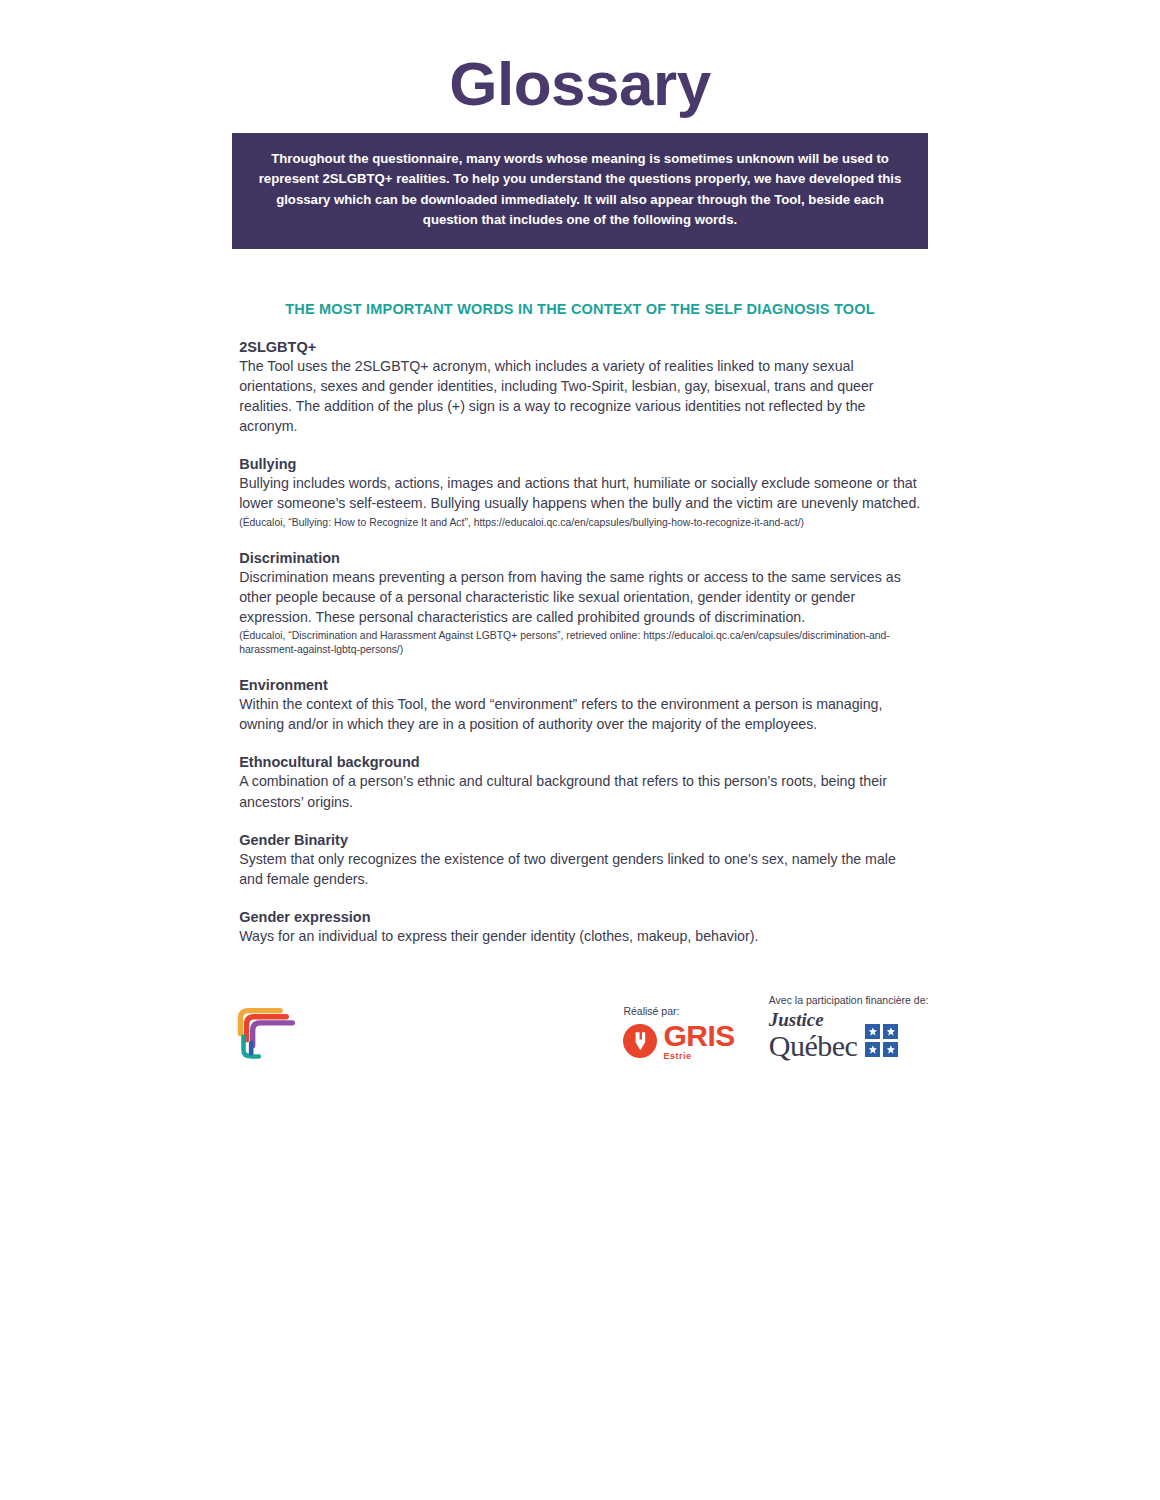Glossary
Throughout the questionnaire, many words whose meaning is sometimes unknown will be used to represent 2SLGBTQ+ realities. To help you understand the questions properly, we have developed this glossary which can be downloaded immediately. It will also appear through the Tool, beside each question that includes one of the following words.
The most important words in the context of the self diagnosis tool
2SLGBTQ+
The Tool uses the 2SLGBTQ+ acronym, which includes a variety of realities linked to many sexual orientations, sexes and gender identities, including Two-Spirit, lesbian, gay, bisexual, trans and queer realities. The addition of the plus (+) sign is a way to recognize various identities not reflected by the acronym.
Bullying
Bullying includes words, actions, images and actions that hurt, humiliate or socially exclude someone or that lower someone’s self-esteem. Bullying usually happens when the bully and the victim are unevenly matched.
(Éducaloi, “Bullying: How to Recognize It and Act”, https://educaloi.qc.ca/en/capsules/bullying-how-to-recognize-it-and-act/)
Discrimination
Discrimination means preventing a person from having the same rights or access to the same services as other people because of a personal characteristic like sexual orientation, gender identity or gender expression. These personal characteristics are called prohibited grounds of discrimination.
(Éducaloi, “Discrimination and Harassment Against LGBTQ+ persons”, retrieved online: https://educaloi.qc.ca/en/capsules/discrimination-and-harassment-against-lgbtq-persons/)
Environment
Within the context of this Tool, the word “environment” refers to the environment a person is managing, owning and/or in which they are in a position of authority over the majority of the employees.
Ethnocultural background
A combination of a person’s ethnic and cultural background that refers to this person’s roots, being their ancestors’ origins.
Gender Binarity
System that only recognizes the existence of two divergent genders linked to one’s sex, namely the male and female genders.
Gender expression
Ways for an individual to express their gender identity (clothes, makeup, behavior).
Réalisé par:
GRIS
Estrie
Avec la participation financière de:
Justice
Québec